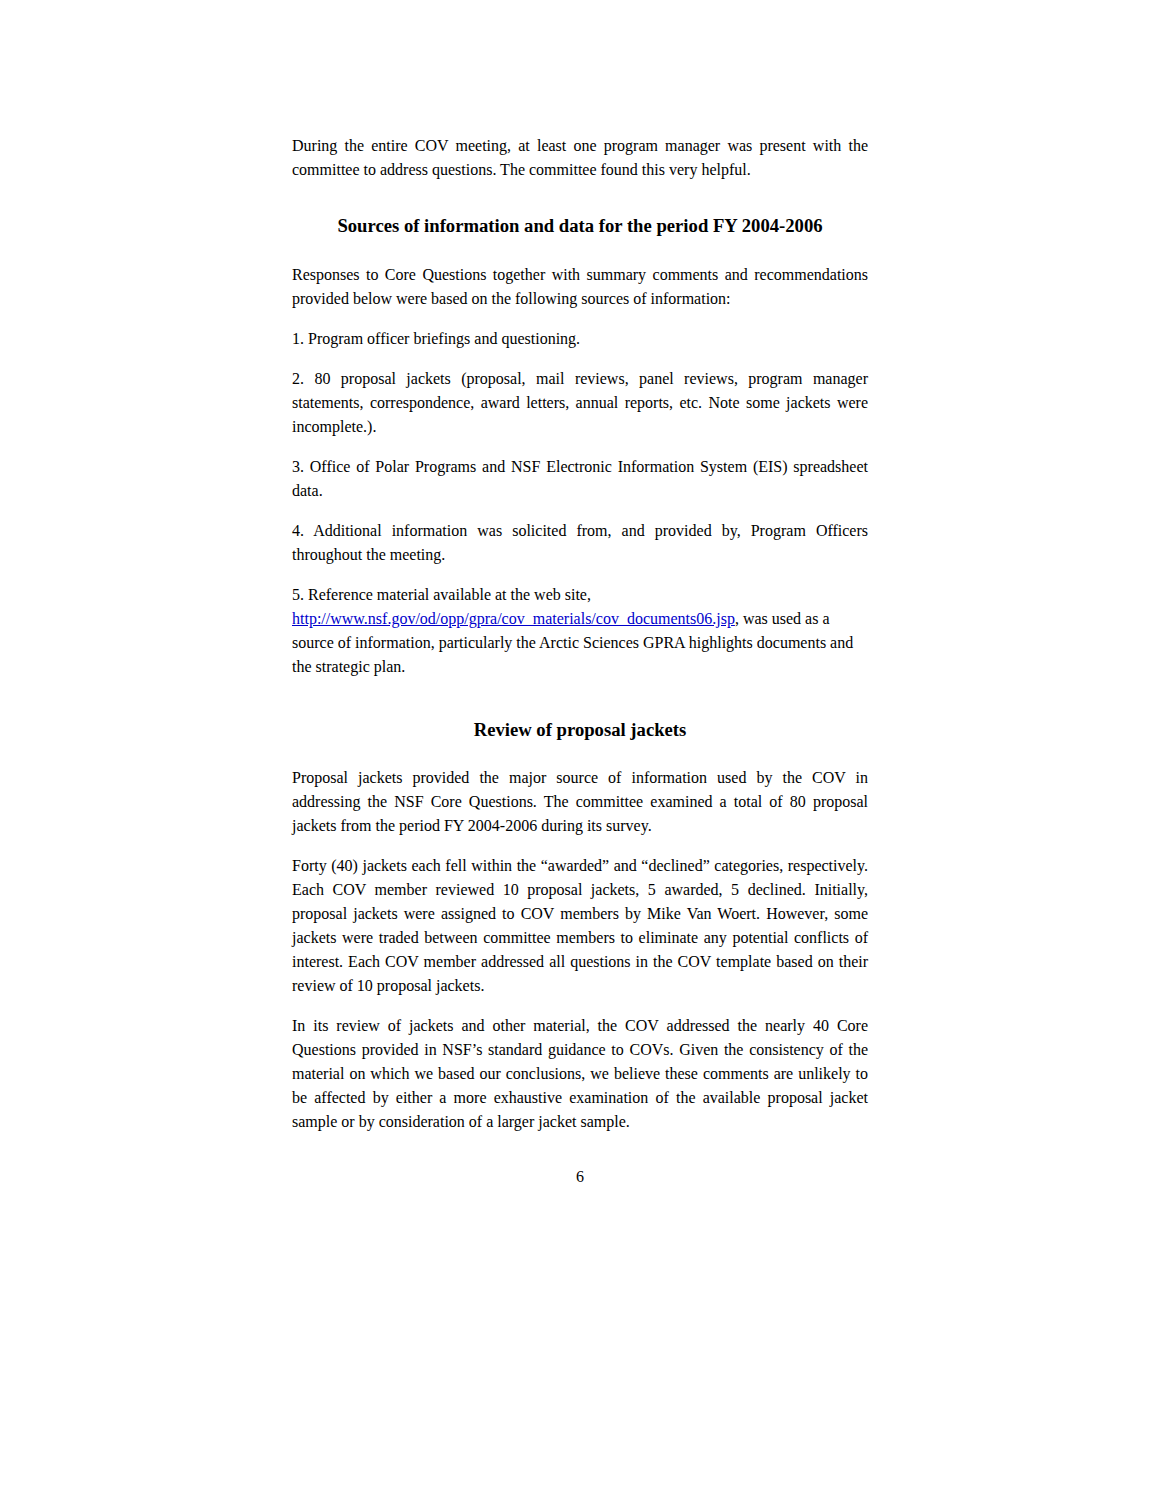During the entire COV meeting, at least one program manager was present with the committee to address questions. The committee found this very helpful.
Sources of information and data for the period FY 2004-2006
Responses to Core Questions together with summary comments and recommendations provided below were based on the following sources of information:
1. Program officer briefings and questioning.
2. 80 proposal jackets (proposal, mail reviews, panel reviews, program manager statements, correspondence, award letters, annual reports, etc. Note some jackets were incomplete.).
3. Office of Polar Programs and NSF Electronic Information System (EIS) spreadsheet data.
4. Additional information was solicited from, and provided by, Program Officers throughout the meeting.
5. Reference material available at the web site,
http://www.nsf.gov/od/opp/gpra/cov_materials/cov_documents06.jsp, was used as a source of information, particularly the Arctic Sciences GPRA highlights documents and the strategic plan.
Review of proposal jackets
Proposal jackets provided the major source of information used by the COV in addressing the NSF Core Questions. The committee examined a total of 80 proposal jackets from the period FY 2004-2006 during its survey.
Forty (40) jackets each fell within the “awarded” and “declined” categories, respectively. Each COV member reviewed 10 proposal jackets, 5 awarded, 5 declined. Initially, proposal jackets were assigned to COV members by Mike Van Woert. However, some jackets were traded between committee members to eliminate any potential conflicts of interest. Each COV member addressed all questions in the COV template based on their review of 10 proposal jackets.
In its review of jackets and other material, the COV addressed the nearly 40 Core Questions provided in NSF’s standard guidance to COVs. Given the consistency of the material on which we based our conclusions, we believe these comments are unlikely to be affected by either a more exhaustive examination of the available proposal jacket sample or by consideration of a larger jacket sample.
6